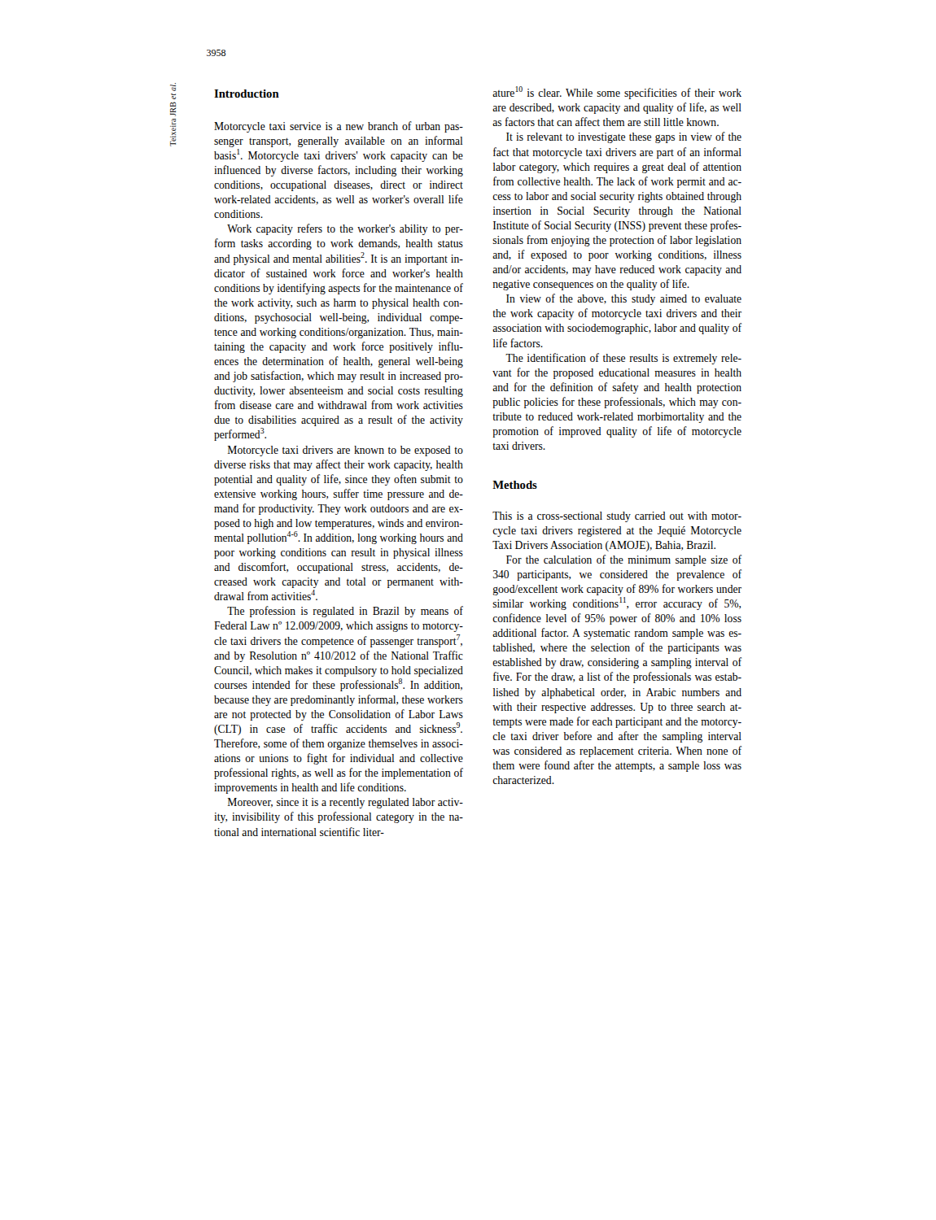3958
Teixeira JRB et al.
Introduction
Motorcycle taxi service is a new branch of urban passenger transport, generally available on an informal basis1. Motorcycle taxi drivers' work capacity can be influenced by diverse factors, including their working conditions, occupational diseases, direct or indirect work-related accidents, as well as worker's overall life conditions.
Work capacity refers to the worker's ability to perform tasks according to work demands, health status and physical and mental abilities2. It is an important indicator of sustained work force and worker's health conditions by identifying aspects for the maintenance of the work activity, such as harm to physical health conditions, psychosocial well-being, individual competence and working conditions/organization. Thus, maintaining the capacity and work force positively influences the determination of health, general well-being and job satisfaction, which may result in increased productivity, lower absenteeism and social costs resulting from disease care and withdrawal from work activities due to disabilities acquired as a result of the activity performed3.
Motorcycle taxi drivers are known to be exposed to diverse risks that may affect their work capacity, health potential and quality of life, since they often submit to extensive working hours, suffer time pressure and demand for productivity. They work outdoors and are exposed to high and low temperatures, winds and environmental pollution4-6. In addition, long working hours and poor working conditions can result in physical illness and discomfort, occupational stress, accidents, decreased work capacity and total or permanent withdrawal from activities4.
The profession is regulated in Brazil by means of Federal Law nº 12.009/2009, which assigns to motorcycle taxi drivers the competence of passenger transport7, and by Resolution nº 410/2012 of the National Traffic Council, which makes it compulsory to hold specialized courses intended for these professionals8. In addition, because they are predominantly informal, these workers are not protected by the Consolidation of Labor Laws (CLT) in case of traffic accidents and sickness9. Therefore, some of them organize themselves in associations or unions to fight for individual and collective professional rights, as well as for the implementation of improvements in health and life conditions.
Moreover, since it is a recently regulated labor activity, invisibility of this professional category in the national and international scientific liter-
ature10 is clear. While some specificities of their work are described, work capacity and quality of life, as well as factors that can affect them are still little known.
It is relevant to investigate these gaps in view of the fact that motorcycle taxi drivers are part of an informal labor category, which requires a great deal of attention from collective health. The lack of work permit and access to labor and social security rights obtained through insertion in Social Security through the National Institute of Social Security (INSS) prevent these professionals from enjoying the protection of labor legislation and, if exposed to poor working conditions, illness and/or accidents, may have reduced work capacity and negative consequences on the quality of life.
In view of the above, this study aimed to evaluate the work capacity of motorcycle taxi drivers and their association with sociodemographic, labor and quality of life factors.
The identification of these results is extremely relevant for the proposed educational measures in health and for the definition of safety and health protection public policies for these professionals, which may contribute to reduced work-related morbimortality and the promotion of improved quality of life of motorcycle taxi drivers.
Methods
This is a cross-sectional study carried out with motorcycle taxi drivers registered at the Jequié Motorcycle Taxi Drivers Association (AMOJE), Bahia, Brazil.
For the calculation of the minimum sample size of 340 participants, we considered the prevalence of good/excellent work capacity of 89% for workers under similar working conditions11, error accuracy of 5%, confidence level of 95% power of 80% and 10% loss additional factor. A systematic random sample was established, where the selection of the participants was established by draw, considering a sampling interval of five. For the draw, a list of the professionals was established by alphabetical order, in Arabic numbers and with their respective addresses. Up to three search attempts were made for each participant and the motorcycle taxi driver before and after the sampling interval was considered as replacement criteria. When none of them were found after the attempts, a sample loss was characterized.